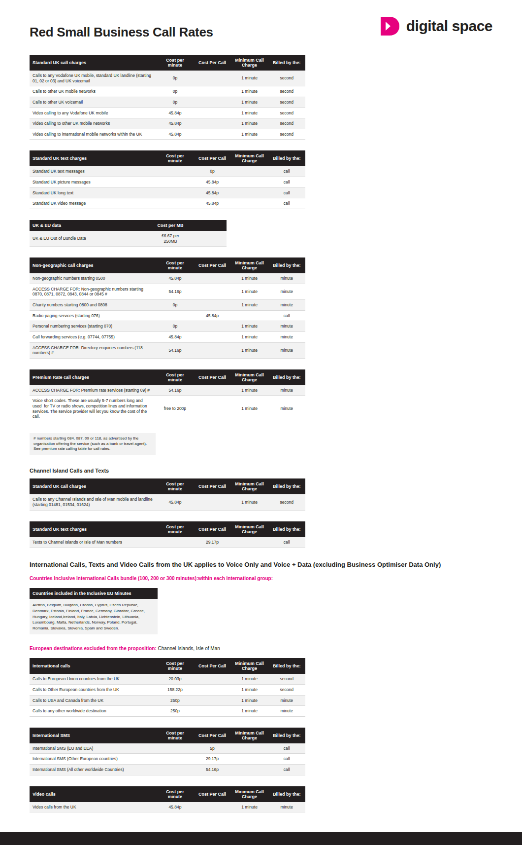Red Small Business Call Rates
digital space
| Standard UK call charges | Cost per minute | Cost Per Call | Minimum Call Charge | Billed by the: |
| --- | --- | --- | --- | --- |
| Calls to any Vodafone UK mobile, standard UK landline (starting 01, 02 or 03) and UK voicemail | 0p | | 1 minute | second |
| Calls to other UK mobile networks | 0p | | 1 minute | second |
| Calls to other UK voicemail | 0p | | 1 minute | second |
| Video calling to any Vodafone UK mobile | 45.84p | | 1 minute | second |
| Video calling to other UK mobile networks | 45.84p | | 1 minute | second |
| Video calling to international mobile networks within the UK | 45.84p | | 1 minute | second |
| Standard UK text charges | Cost per minute | Cost Per Call | Minimum Call Charge | Billed by the: |
| --- | --- | --- | --- | --- |
| Standard UK text messages | | 0p | | call |
| Standard UK picture messages | | 45.84p | | call |
| Standard UK long text | | 45.84p | | call |
| Standard UK video message | | 45.84p | | call |
| UK & EU data | Cost per MB | |
| --- | --- | --- |
| UK & EU Out of Bundle Data | £6.67 per 250MB | |
| Non-geographic call charges | Cost per minute | Cost Per Call | Minimum Call Charge | Billed by the: |
| --- | --- | --- | --- | --- |
| Non-geographic numbers starting 0500 | 45.84p | | 1 minute | minute |
| ACCESS CHARGE FOR: Non-geographic numbers starting 0870, 0871, 0872, 0843, 0844 or 0845 # | 54.16p | | 1 minute | minute |
| Charity numbers starting 0800 and 0808 | 0p | | 1 minute | minute |
| Radio-paging services (starting 076) | | 45.84p | | call |
| Personal numbering services (starting 070) | 0p | | 1 minute | minute |
| Call forwarding services (e.g. 07744, 07755) | 45.84p | | 1 minute | minute |
| ACCESS CHARGE FOR: Directory enquiries numbers (118 numbers) # | 54.16p | | 1 minute | minute |
| Premium Rate call charges | Cost per minute | Cost Per Call | Minimum Call Charge | Billed by the: |
| --- | --- | --- | --- | --- |
| ACCESS CHARGE FOR: Premium rate services (starting 09) # | 54.16p | | 1 minute | minute |
| Voice short codes. These are usually 5-7 numbers long and used for TV or radio shows, competition lines and information services. The service provider will let you know the cost of the call. | free to 200p | | 1 minute | minute |
# numbers starting 084, 087, 09 or 118, as advertised by the organisation offering the service (such as a bank or travel agent). See premium rate calling table for call rates.
Channel Island Calls and Texts
| Standard UK call charges | Cost per minute | Cost Per Call | Minimum Call Charge | Billed by the: |
| --- | --- | --- | --- | --- |
| Calls to any Channel Islands and Isle of Man mobile and landline (starting 01481, 01534, 01624) | 45.84p | | 1 minute | second |
| Standard UK text charges | Cost per minute | Cost Per Call | Minimum Call Charge | Billed by the: |
| --- | --- | --- | --- | --- |
| Texts to Channel Islands or Isle of Man numbers | | 29.17p | | call |
International Calls, Texts and Video Calls from the UK applies to Voice Only and Voice + Data (excluding Business Optimiser Data Only)
Countries Inclusive International Calls bundle (100, 200 or 300 minutes):within each international group:
Countries included in the Inclusive EU Minutes
Austria, Belgium, Bulgaria, Croatia, Cyprus, Czech Republic, Denmark, Estonia, Finland, France, Germany, Gibraltar, Greece, Hungary, Iceland,Ireland, Italy, Latvia, Lichtenstein, Lithuania, Luxembourg, Malta, Netherlands, Norway, Poland, Portugal, Romania, Slovakia, Slovenia, Spain and Sweden.
European destinations excluded from the proposition: Channel Islands, Isle of Man
| International calls | Cost per minute | Cost Per Call | Minimum Call Charge | Billed by the: |
| --- | --- | --- | --- | --- |
| Calls to European Union countries from the UK | 20.03p | | 1 minute | second |
| Calls to Other European countries from the UK | 158.22p | | 1 minute | second |
| Calls to USA and Canada from the UK | 250p | | 1 minute | minute |
| Calls to any other worldwide destination | 250p | | 1 minute | minute |
| International SMS | Cost per minute | Cost Per Call | Minimum Call Charge | Billed by the: |
| --- | --- | --- | --- | --- |
| International SMS (EU and EEA) | | 5p | | call |
| International SMS (Other European countries) | | 29.17p | | call |
| International SMS (All other worldwide Countries) | | 54.16p | | call |
| Video calls | Cost per minute | Cost Per Call | Minimum Call Charge | Billed by the: |
| --- | --- | --- | --- | --- |
| Video calls from the UK | 45.84p | | 1 minute | minute |